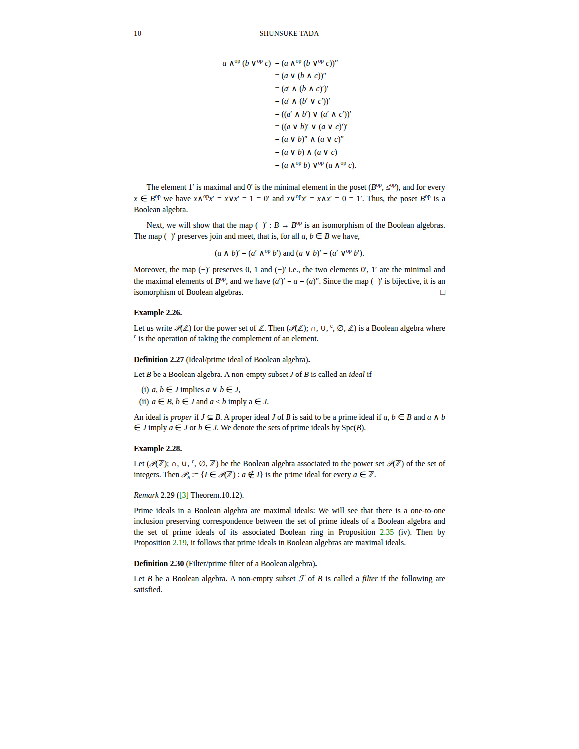10 SHUNSUKE TADA
| a ∧ op ( b ∨ op c ) | = | ( a ∧ op ( b ∨ op c ))″ |
| | = | ( a ∨ ( b ∧ c ))″ |
| | = | ( a ′ ∧ ( b ∧ c )′)′ |
| | = | ( a ′ ∧ ( b ′ ∨ c ′))′ |
| | = | (( a ′ ∧ b ′) ∨ ( a ′ ∧ c ′))′ |
| | = | (( a ∨ b )′ ∨ ( a ∨ c )′)′ |
| | = | ( a ∨ b )″ ∧ ( a ∨ c )″ |
| | = | ( a ∨ b ) ∧ ( a ∨ c ) |
| | = | ( a ∧ op b ) ∨ op ( a ∧ op c ). |
The element 1′ is maximal and 0′ is the minimal element in the poset (Bop, ≤op), and for every x ∈ Bop we have x∧op x′ = x∨x′ = 1 = 0′ and x∨op x′ = x∧x′ = 0 = 1′. Thus, the poset Bop is a Boolean algebra.
Next, we will show that the map (−)′ : B → Bop is an isomorphism of the Boolean algebras. The map (−)′ preserves join and meet, that is, for all a, b ∈ B we have,
(a ∧ b)′ = (a′ ∧op b′) and (a ∨ b)′ = (a′ ∨op b′).
Moreover, the map (−)′ preserves 0, 1 and (−)′ i.e., the two elements 0′, 1′ are the minimal and the maximal elements of Bop, and we have (a′)′ = a = (a)″. Since the map (−)′ is bijective, it is an isomorphism of Boolean algebras.□
Example 2.26.
Let us write 𝒫(ℤ) for the power set of ℤ. Then (𝒫(ℤ); ∩, ∪, c, ∅, ℤ) is a Boolean algebra where c is the operation of taking the complement of an element.
Definition 2.27 (Ideal/prime ideal of Boolean algebra).
Let B be a Boolean algebra. A non-empty subset J of B is called an ideal if
(i) a, b ∈ J implies a ∨ b ∈ J,
(ii) a ∈ B, b ∈ J and a ≤ b imply a ∈ J.
An ideal is proper if J ⊊ B. A proper ideal J of B is said to be a prime ideal if a, b ∈ B and a ∧ b ∈ J imply a ∈ J or b ∈ J. We denote the sets of prime ideals by Spc(B).
Example 2.28.
Let (𝒫(ℤ); ∩, ∪, c, ∅, ℤ) be the Boolean algebra associated to the power set 𝒫(ℤ) of the set of integers. Then 𝒫a := {I ∈ 𝒫(ℤ) : a ∉ I} is the prime ideal for every a ∈ ℤ.
Remark 2.29 ([3] Theorem.10.12).
Prime ideals in a Boolean algebra are maximal ideals: We will see that there is a one-to-one inclusion preserving correspondence between the set of prime ideals of a Boolean algebra and the set of prime ideals of its associated Boolean ring in Proposition 2.35 (iv). Then by Proposition 2.19, it follows that prime ideals in Boolean algebras are maximal ideals.
Definition 2.30 (Filter/prime filter of a Boolean algebra).
Let B be a Boolean algebra. A non-empty subset ℱ of B is called a filter if the following are satisfied.